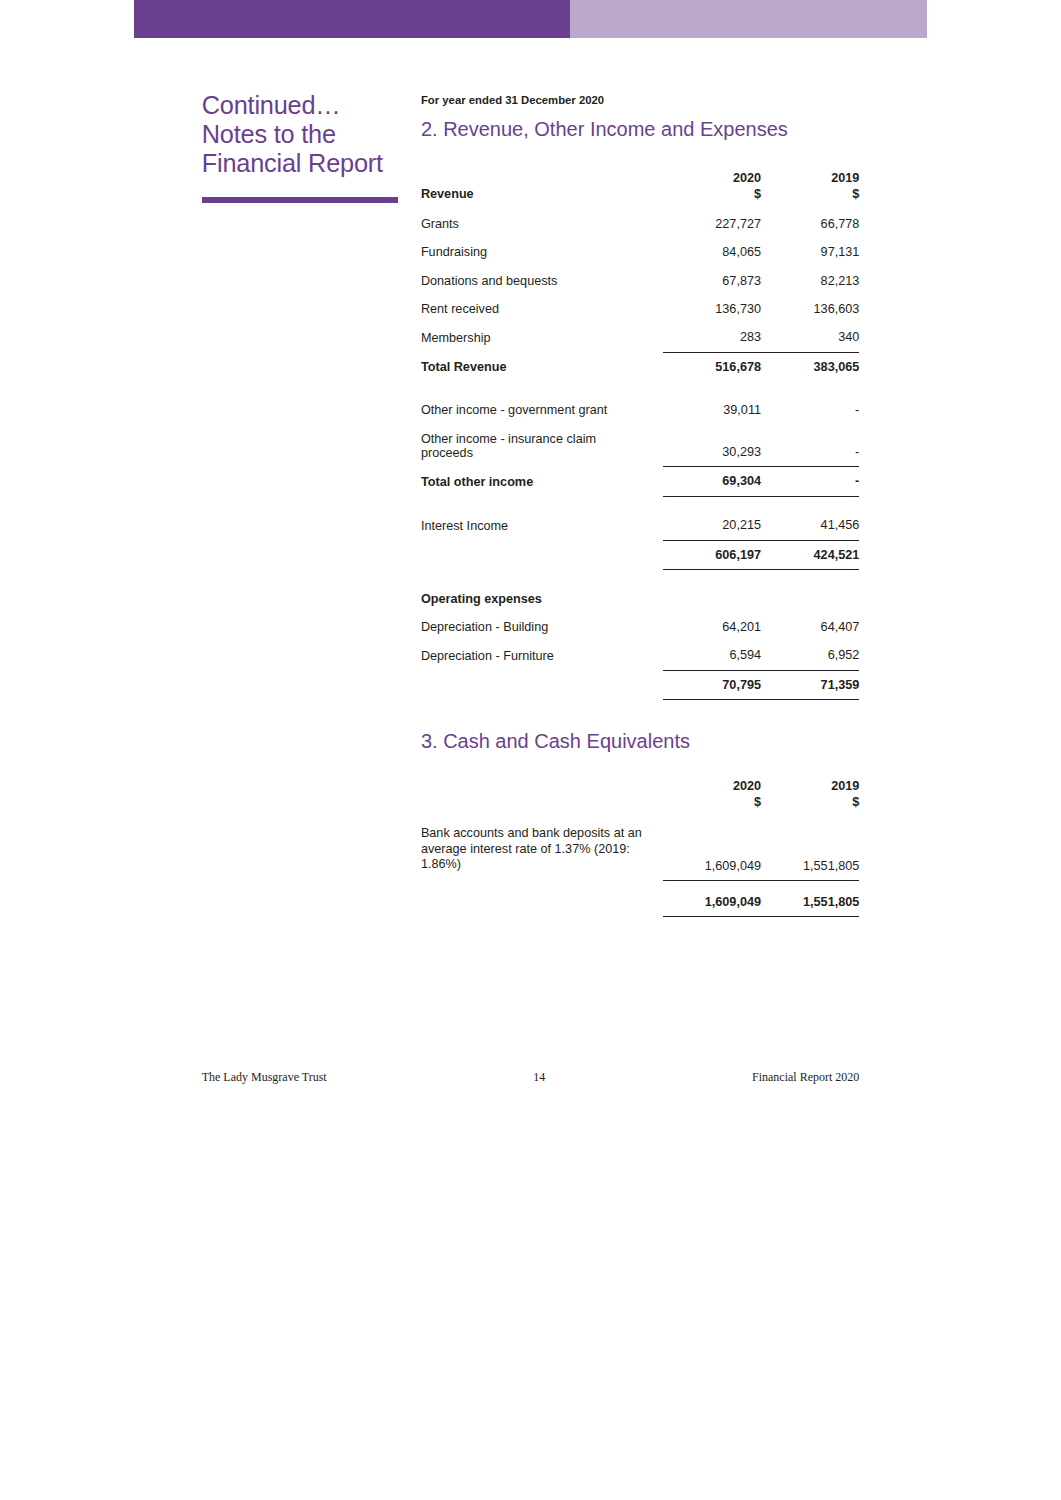Continued…
Notes to the
Financial Report
For year ended 31 December 2020
2. Revenue, Other Income and Expenses
| | 2020 | 2019 |
| Revenue | $ | $ |
| Grants | 227,727 | 66,778 |
| Fundraising | 84,065 | 97,131 |
| Donations and bequests | 67,873 | 82,213 |
| Rent received | 136,730 | 136,603 |
| Membership | 283 | 340 |
| Total Revenue | 516,678 | 383,065 |
| Other income - government grant | 39,011 | - |
| Other income - insurance claim proceeds | 30,293 | - |
| Total other income | 69,304 | - |
| Interest Income | 20,215 | 41,456 |
| | 606,197 | 424,521 |
| Operating expenses | | |
| Depreciation - Building | 64,201 | 64,407 |
| Depreciation - Furniture | 6,594 | 6,952 |
| | 70,795 | 71,359 |
3. Cash and Cash Equivalents
| | 2020 | 2019 |
| | $ | $ |
| Bank accounts and bank deposits at an average interest rate of 1.37% (2019: 1.86%) | 1,609,049 | 1,551,805 |
| | 1,609,049 | 1,551,805 |
The Lady Musgrave Trust
14
Financial Report 2020